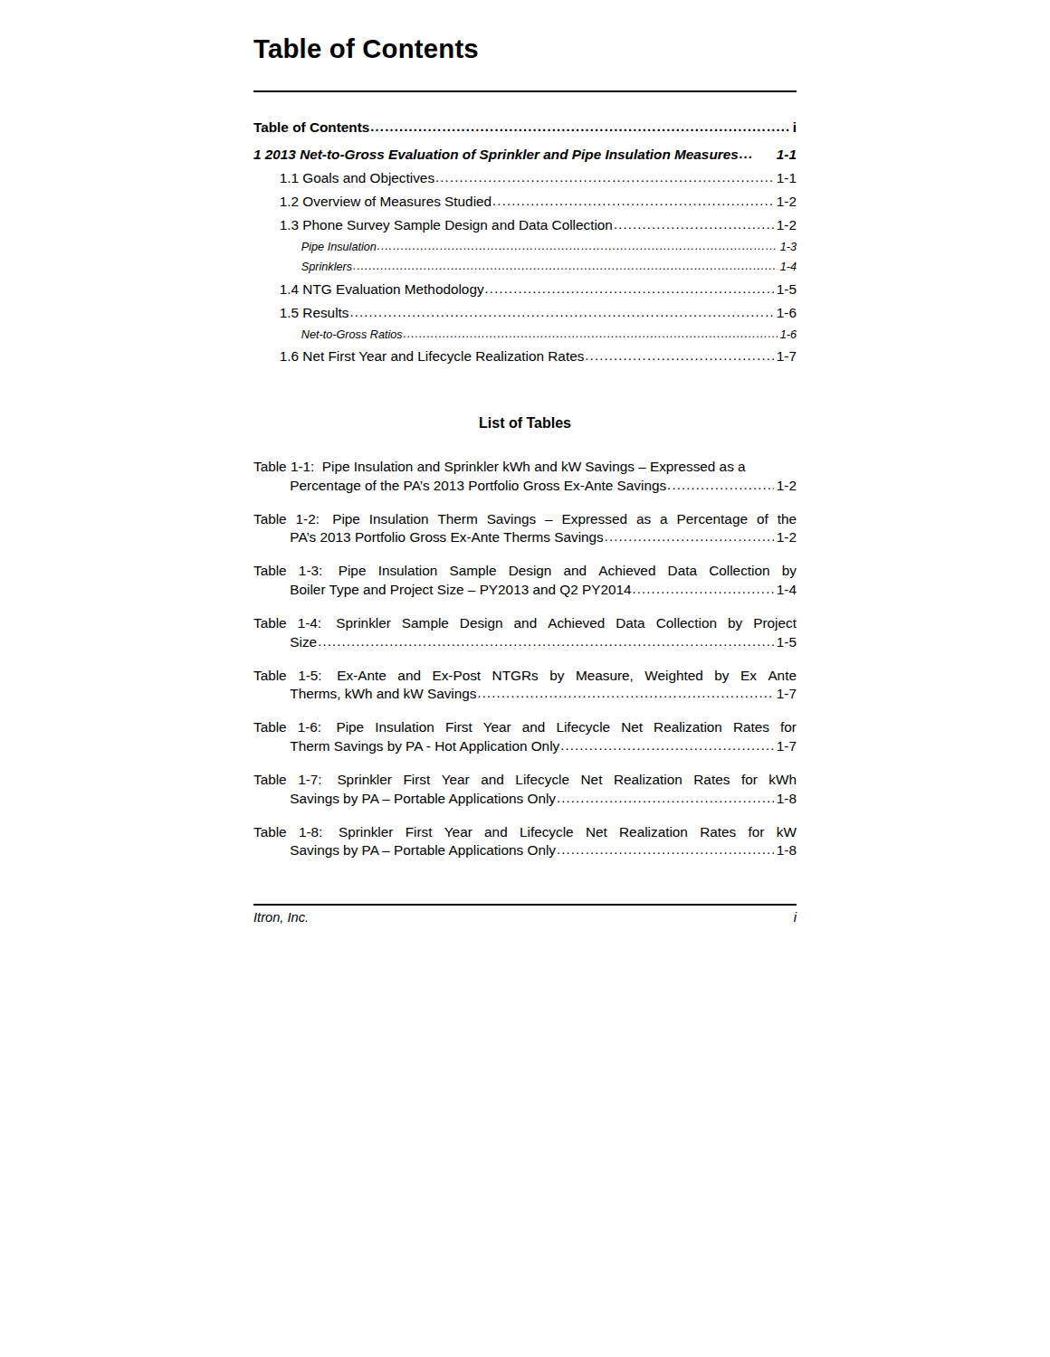Table of Contents
Table of Contents .................................................................................................. i
1 2013 Net-to-Gross Evaluation of Sprinkler and Pipe Insulation Measures ... 1-1
1.1 Goals and Objectives ................................................................................ 1-1
1.2 Overview of Measures Studied ................................................................ 1-2
1.3 Phone Survey Sample Design and Data Collection .................................... 1-2
Pipe Insulation ..................................................................................................................... 1-3
Sprinklers ............................................................................................................................ 1-4
1.4 NTG Evaluation Methodology ................................................................... 1-5
1.5 Results ....................................................................................................... 1-6
Net-to-Gross Ratios ............................................................................................................ 1-6
1.6 Net First Year and Lifecycle Realization Rates .......................................... 1-7
List of Tables
Table 1-1: Pipe Insulation and Sprinkler kWh and kW Savings – Expressed as a
Percentage of the PA’s 2013 Portfolio Gross Ex-Ante Savings ........................ 1-2
Table 1-2: Pipe Insulation Therm Savings–Expressed as aPercentage of the
PA’s 2013 Portfolio Gross Ex-Ante Therms Savings ........................................ 1-2
Table 1-3: Pipe Insulation Sample Design and Achieved Data Collection by
Boiler Type and Project Size – PY2013 and Q2 PY2014 ................................. 1-4
Table 1-4: Sprinkler Sample Design and Achieved Data Collection by Project
Size ................................................................................................................. 1-5
Table 1-5: Ex-Ante and Ex-Post NTGRs by Measure, Weighted by Ex Ante
Therms, kWh and kW Savings ......................................................................... 1-7
Table 1-6: Pipe Insulation First Year and Lifecycle Net Realization Rates for
Therm Savings by PA - Hot Application Only ................................................... 1-7
Table 1-7: Sprinkler First Year and Lifecycle Net Realization Rates for kWh
Savings by PA – Portable Applications Only .................................................... 1-8
Table 1-8: Sprinkler First Year and Lifecycle Net Realization Rates for kW
Savings by PA – Portable Applications Only .................................................... 1-8
Itron, Inc. i